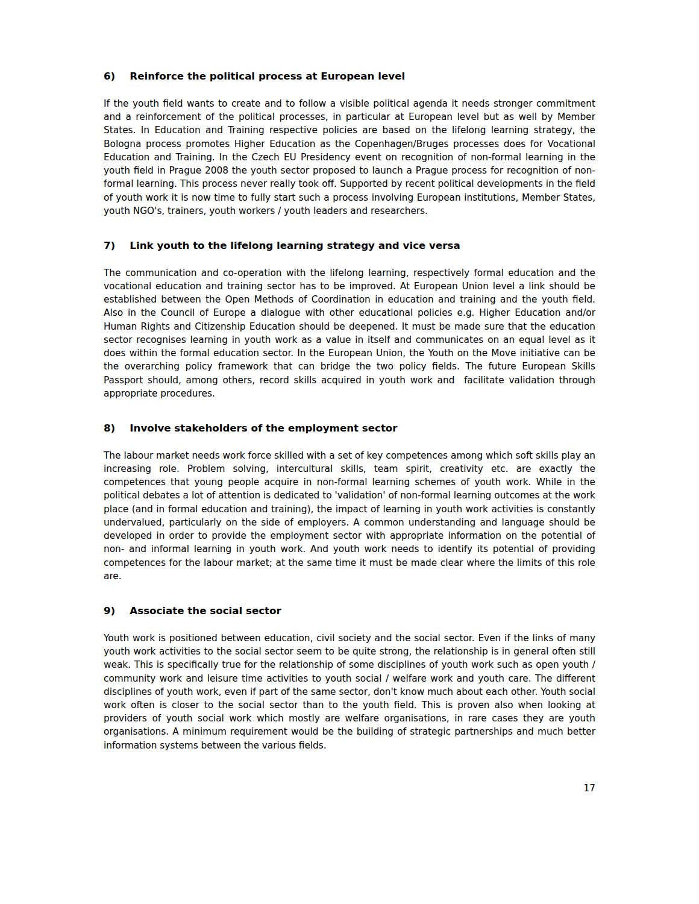6) Reinforce the political process at European level
If the youth field wants to create and to follow a visible political agenda it needs stronger commitment and a reinforcement of the political processes, in particular at European level but as well by Member States. In Education and Training respective policies are based on the lifelong learning strategy, the Bologna process promotes Higher Education as the Copenhagen/Bruges processes does for Vocational Education and Training. In the Czech EU Presidency event on recognition of non-formal learning in the youth field in Prague 2008 the youth sector proposed to launch a Prague process for recognition of non-formal learning. This process never really took off. Supported by recent political developments in the field of youth work it is now time to fully start such a process involving European institutions, Member States, youth NGO's, trainers, youth workers / youth leaders and researchers.
7) Link youth to the lifelong learning strategy and vice versa
The communication and co-operation with the lifelong learning, respectively formal education and the vocational education and training sector has to be improved. At European Union level a link should be established between the Open Methods of Coordination in education and training and the youth field. Also in the Council of Europe a dialogue with other educational policies e.g. Higher Education and/or Human Rights and Citizenship Education should be deepened. It must be made sure that the education sector recognises learning in youth work as a value in itself and communicates on an equal level as it does within the formal education sector. In the European Union, the Youth on the Move initiative can be the overarching policy framework that can bridge the two policy fields. The future European Skills Passport should, among others, record skills acquired in youth work and facilitate validation through appropriate procedures.
8) Involve stakeholders of the employment sector
The labour market needs work force skilled with a set of key competences among which soft skills play an increasing role. Problem solving, intercultural skills, team spirit, creativity etc. are exactly the competences that young people acquire in non-formal learning schemes of youth work. While in the political debates a lot of attention is dedicated to 'validation' of non-formal learning outcomes at the work place (and in formal education and training), the impact of learning in youth work activities is constantly undervalued, particularly on the side of employers. A common understanding and language should be developed in order to provide the employment sector with appropriate information on the potential of non- and informal learning in youth work. And youth work needs to identify its potential of providing competences for the labour market; at the same time it must be made clear where the limits of this role are.
9) Associate the social sector
Youth work is positioned between education, civil society and the social sector. Even if the links of many youth work activities to the social sector seem to be quite strong, the relationship is in general often still weak. This is specifically true for the relationship of some disciplines of youth work such as open youth / community work and leisure time activities to youth social / welfare work and youth care. The different disciplines of youth work, even if part of the same sector, don't know much about each other. Youth social work often is closer to the social sector than to the youth field. This is proven also when looking at providers of youth social work which mostly are welfare organisations, in rare cases they are youth organisations. A minimum requirement would be the building of strategic partnerships and much better information systems between the various fields.
17